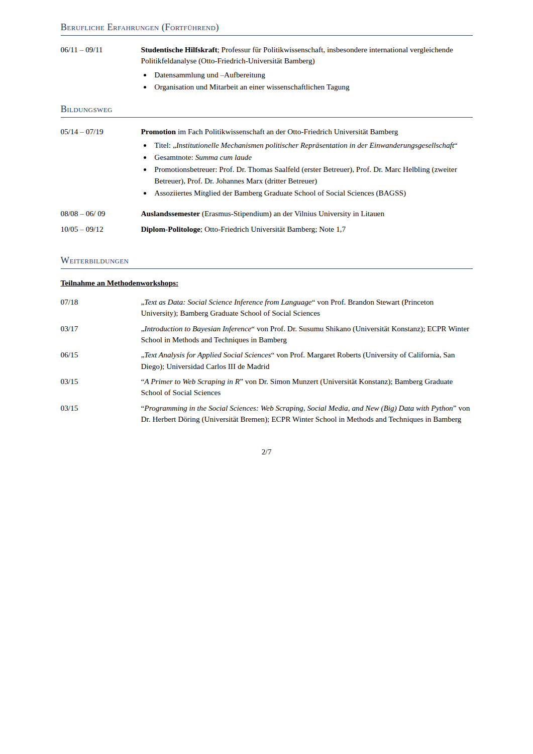Berufliche Erfahrungen (Fortführend)
06/11 – 09/11
Studentische Hilfskraft; Professur für Politikwissenschaft, insbesondere international vergleichende Politikfeldanalyse (Otto-Friedrich-Universität Bamberg)
Datensammlung und –Aufbereitung
Organisation und Mitarbeit an einer wissenschaftlichen Tagung
Bildungsweg
05/14 – 07/19
Promotion im Fach Politikwissenschaft an der Otto-Friedrich Universität Bamberg
Titel: „Institutionelle Mechanismen politischer Repräsentation in der Einwanderungsgesellschaft“
Gesamtnote: Summa cum laude
Promotionsbetreuer: Prof. Dr. Thomas Saalfeld (erster Betreuer), Prof. Dr. Marc Helbling (zweiter Betreuer), Prof. Dr. Johannes Marx (dritter Betreuer)
Assoziiertes Mitglied der Bamberg Graduate School of Social Sciences (BAGSS)
08/08 – 06/ 09
Auslandssemester (Erasmus-Stipendium) an der Vilnius University in Litauen
10/05 – 09/12
Diplom-Politologe; Otto-Friedrich Universität Bamberg; Note 1,7
Weiterbildungen
Teilnahme an Methodenworkshops:
07/18
„Text as Data: Social Science Inference from Language“ von Prof. Brandon Stewart (Princeton University); Bamberg Graduate School of Social Sciences
03/17
„Introduction to Bayesian Inference“ von Prof. Dr. Susumu Shikano (Universität Konstanz); ECPR Winter School in Methods and Techniques in Bamberg
06/15
„Text Analysis for Applied Social Sciences“ von Prof. Margaret Roberts (University of California, San Diego); Universidad Carlos III de Madrid
03/15
“A Primer to Web Scraping in R” von Dr. Simon Munzert (Universität Konstanz); Bamberg Graduate School of Social Sciences
03/15
“Programming in the Social Sciences: Web Scraping, Social Media, and New (Big) Data with Python” von Dr. Herbert Döring (Universität Bremen); ECPR Winter School in Methods and Techniques in Bamberg
2/7